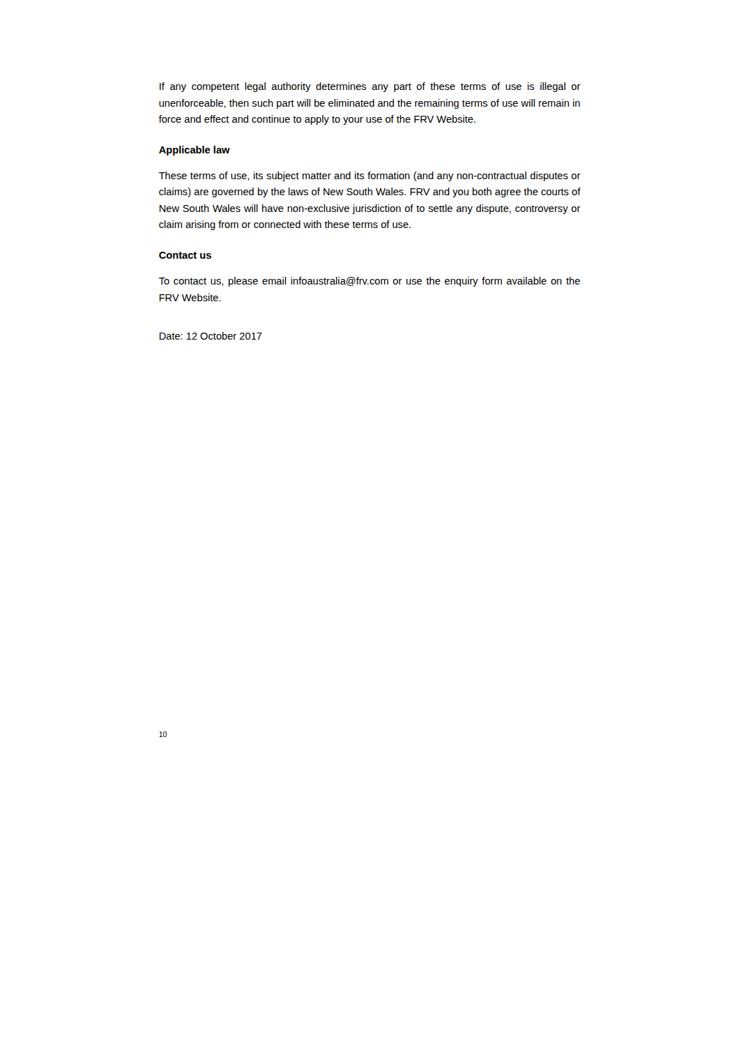If any competent legal authority determines any part of these terms of use is illegal or unenforceable, then such part will be eliminated and the remaining terms of use will remain in force and effect and continue to apply to your use of the FRV Website.
Applicable law
These terms of use, its subject matter and its formation (and any non-contractual disputes or claims) are governed by the laws of New South Wales. FRV and you both agree the courts of New South Wales will have non-exclusive jurisdiction of to settle any dispute, controversy or claim arising from or connected with these terms of use.
Contact us
To contact us, please email infoaustralia@frv.com or use the enquiry form available on the FRV Website.
Date: 12 October 2017
10